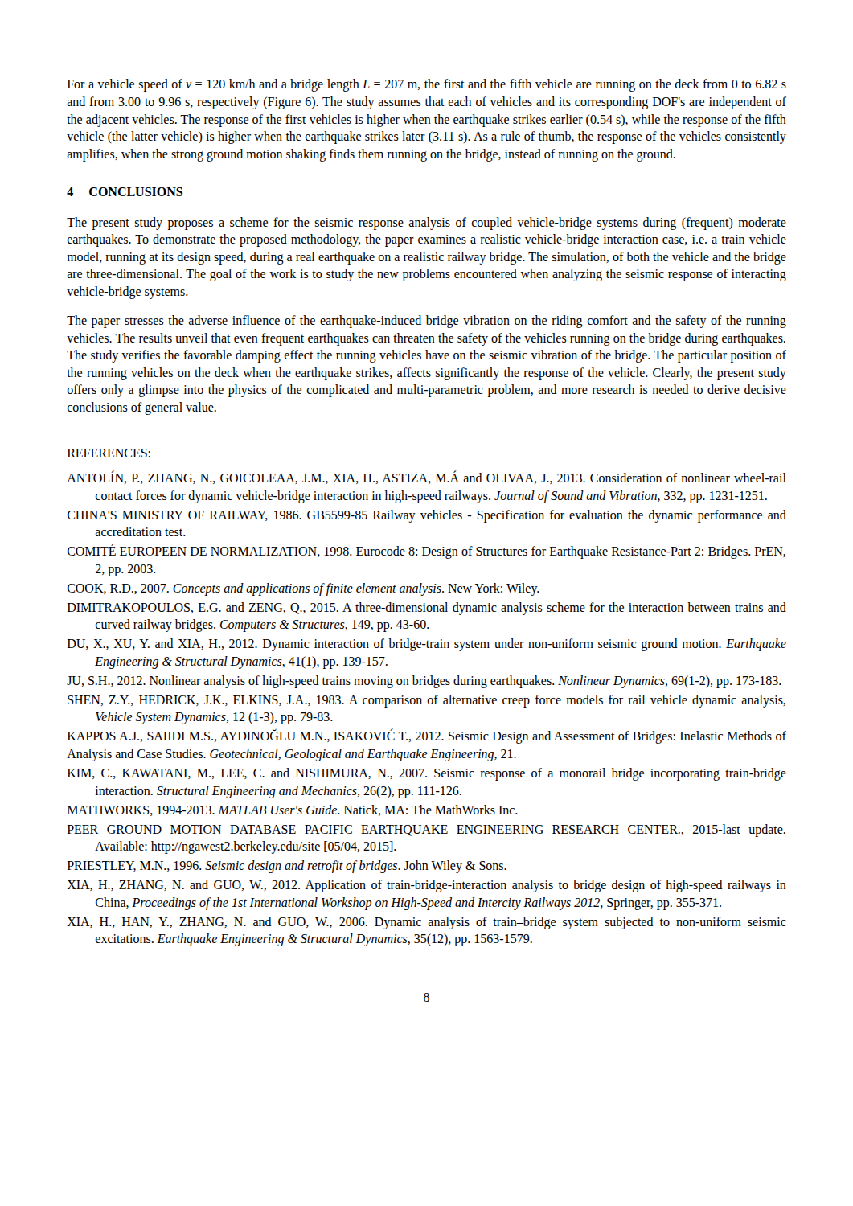For a vehicle speed of v = 120 km/h and a bridge length L = 207 m, the first and the fifth vehicle are running on the deck from 0 to 6.82 s and from 3.00 to 9.96 s, respectively (Figure 6). The study assumes that each of vehicles and its corresponding DOF's are independent of the adjacent vehicles. The response of the first vehicles is higher when the earthquake strikes earlier (0.54 s), while the response of the fifth vehicle (the latter vehicle) is higher when the earthquake strikes later (3.11 s). As a rule of thumb, the response of the vehicles consistently amplifies, when the strong ground motion shaking finds them running on the bridge, instead of running on the ground.
4 CONCLUSIONS
The present study proposes a scheme for the seismic response analysis of coupled vehicle-bridge systems during (frequent) moderate earthquakes. To demonstrate the proposed methodology, the paper examines a realistic vehicle-bridge interaction case, i.e. a train vehicle model, running at its design speed, during a real earthquake on a realistic railway bridge. The simulation, of both the vehicle and the bridge are three-dimensional. The goal of the work is to study the new problems encountered when analyzing the seismic response of interacting vehicle-bridge systems.
The paper stresses the adverse influence of the earthquake-induced bridge vibration on the riding comfort and the safety of the running vehicles. The results unveil that even frequent earthquakes can threaten the safety of the vehicles running on the bridge during earthquakes. The study verifies the favorable damping effect the running vehicles have on the seismic vibration of the bridge. The particular position of the running vehicles on the deck when the earthquake strikes, affects significantly the response of the vehicle. Clearly, the present study offers only a glimpse into the physics of the complicated and multi-parametric problem, and more research is needed to derive decisive conclusions of general value.
REFERENCES:
ANTOLÍN, P., ZHANG, N., GOICOLEAA, J.M., XIA, H., ASTIZA, M.Á and OLIVAA, J., 2013. Consideration of nonlinear wheel-rail contact forces for dynamic vehicle-bridge interaction in high-speed railways. Journal of Sound and Vibration, 332, pp. 1231-1251.
CHINA'S MINISTRY OF RAILWAY, 1986. GB5599-85 Railway vehicles - Specification for evaluation the dynamic performance and accreditation test.
COMITÉ EUROPEEN DE NORMALIZATION, 1998. Eurocode 8: Design of Structures for Earthquake Resistance-Part 2: Bridges. PrEN, 2, pp. 2003.
COOK, R.D., 2007. Concepts and applications of finite element analysis. New York: Wiley.
DIMITRAKOPOULOS, E.G. and ZENG, Q., 2015. A three-dimensional dynamic analysis scheme for the interaction between trains and curved railway bridges. Computers & Structures, 149, pp. 43-60.
DU, X., XU, Y. and XIA, H., 2012. Dynamic interaction of bridge-train system under non‐uniform seismic ground motion. Earthquake Engineering & Structural Dynamics, 41(1), pp. 139-157.
JU, S.H., 2012. Nonlinear analysis of high-speed trains moving on bridges during earthquakes. Nonlinear Dynamics, 69(1-2), pp. 173-183.
SHEN, Z.Y., HEDRICK, J.K., ELKINS, J.A., 1983. A comparison of alternative creep force models for rail vehicle dynamic analysis, Vehicle System Dynamics, 12 (1-3), pp. 79-83.
KAPPOS A.J., SAIIDI M.S., AYDINOĞLU M.N., ISAKOVIĆ T., 2012. Seismic Design and Assessment of Bridges: Inelastic Methods of Analysis and Case Studies. Geotechnical, Geological and Earthquake Engineering, 21.
KIM, C., KAWATANI, M., LEE, C. and NISHIMURA, N., 2007. Seismic response of a monorail bridge incorporating train-bridge interaction. Structural Engineering and Mechanics, 26(2), pp. 111-126.
MATHWORKS, 1994-2013. MATLAB User's Guide. Natick, MA: The MathWorks Inc.
PEER GROUND MOTION DATABASE PACIFIC EARTHQUAKE ENGINEERING RESEARCH CENTER., 2015-last update. Available: http://ngawest2.berkeley.edu/site [05/04, 2015].
PRIESTLEY, M.N., 1996. Seismic design and retrofit of bridges. John Wiley & Sons.
XIA, H., ZHANG, N. and GUO, W., 2012. Application of train-bridge-interaction analysis to bridge design of high-speed railways in China, Proceedings of the 1st International Workshop on High-Speed and Intercity Railways 2012, Springer, pp. 355-371.
XIA, H., HAN, Y., ZHANG, N. and GUO, W., 2006. Dynamic analysis of train–bridge system subjected to non-uniform seismic excitations. Earthquake Engineering & Structural Dynamics, 35(12), pp. 1563-1579.
8